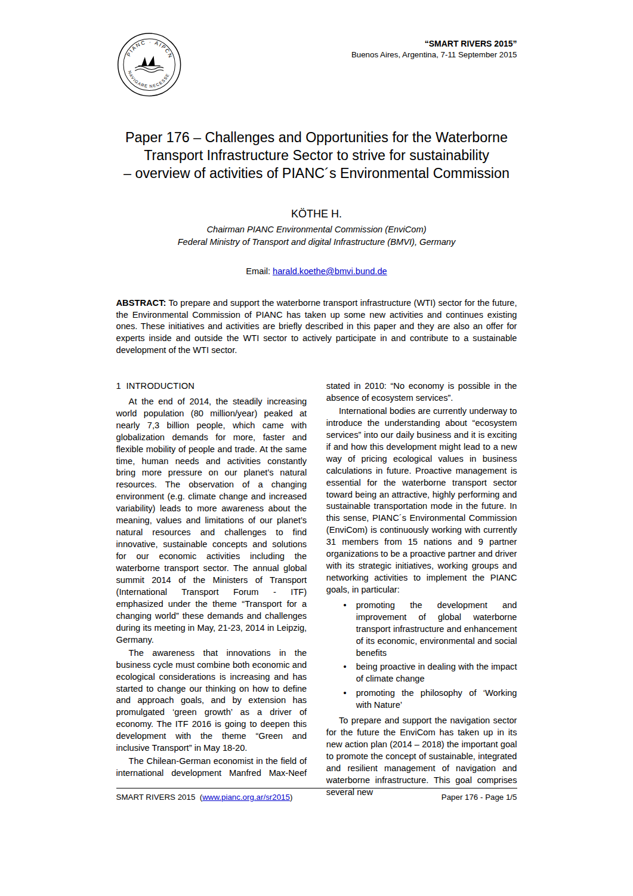PIANC · AIPCN NAVIGARE NECESSE
“SMART RIVERS 2015”
Buenos Aires, Argentina, 7-11 September 2015
Paper 176 – Challenges and Opportunities for the Waterborne Transport Infrastructure Sector to strive for sustainability
– overview of activities of PIANC´s Environmental Commission
KÖTHE H.
Chairman PIANC Environmental Commission (EnviCom)
Federal Ministry of Transport and digital Infrastructure (BMVI), Germany
Email: harald.koethe@bmvi.bund.de
ABSTRACT: To prepare and support the waterborne transport infrastructure (WTI) sector for the future, the Environmental Commission of PIANC has taken up some new activities and continues existing ones. These initiatives and activities are briefly described in this paper and they are also an offer for experts inside and outside the WTI sector to actively participate in and contribute to a sustainable development of the WTI sector.
1 INTRODUCTION
At the end of 2014, the steadily increasing world population (80 million/year) peaked at nearly 7,3 billion people, which came with globalization demands for more, faster and flexible mobility of people and trade. At the same time, human needs and activities constantly bring more pressure on our planet’s natural resources. The observation of a changing environment (e.g. climate change and increased variability) leads to more awareness about the meaning, values and limitations of our planet’s natural resources and challenges to find innovative, sustainable concepts and solutions for our economic activities including the waterborne transport sector. The annual global summit 2014 of the Ministers of Transport (International Transport Forum - ITF) emphasized under the theme “Transport for a changing world” these demands and challenges during its meeting in May, 21-23, 2014 in Leipzig, Germany.
The awareness that innovations in the business cycle must combine both economic and ecological considerations is increasing and has started to change our thinking on how to define and approach goals, and by extension has promulgated ‘green growth’ as a driver of economy. The ITF 2016 is going to deepen this development with the theme “Green and inclusive Transport” in May 18-20.
The Chilean-German economist in the field of international development Manfred Max-Neef stated in 2010: “No economy is possible in the absence of ecosystem services”.
International bodies are currently underway to introduce the understanding about “ecosystem services” into our daily business and it is exciting if and how this development might lead to a new way of pricing ecological values in business calculations in future. Proactive management is essential for the waterborne transport sector toward being an attractive, highly performing and sustainable transportation mode in the future. In this sense, PIANC´s Environmental Commission (EnviCom) is continuously working with currently 31 members from 15 nations and 9 partner organizations to be a proactive partner and driver with its strategic initiatives, working groups and networking activities to implement the PIANC goals, in particular:
promoting the development and improvement of global waterborne transport infrastructure and enhancement of its economic, environmental and social benefits
being proactive in dealing with the impact of climate change
promoting the philosophy of ‘Working with Nature’
To prepare and support the navigation sector for the future the EnviCom has taken up in its new action plan (2014 – 2018) the important goal to promote the concept of sustainable, integrated and resilient management of navigation and waterborne infrastructure. This goal comprises several new
SMART RIVERS 2015 (www.pianc.org.ar/sr2015)
Paper 176 - Page 1/5